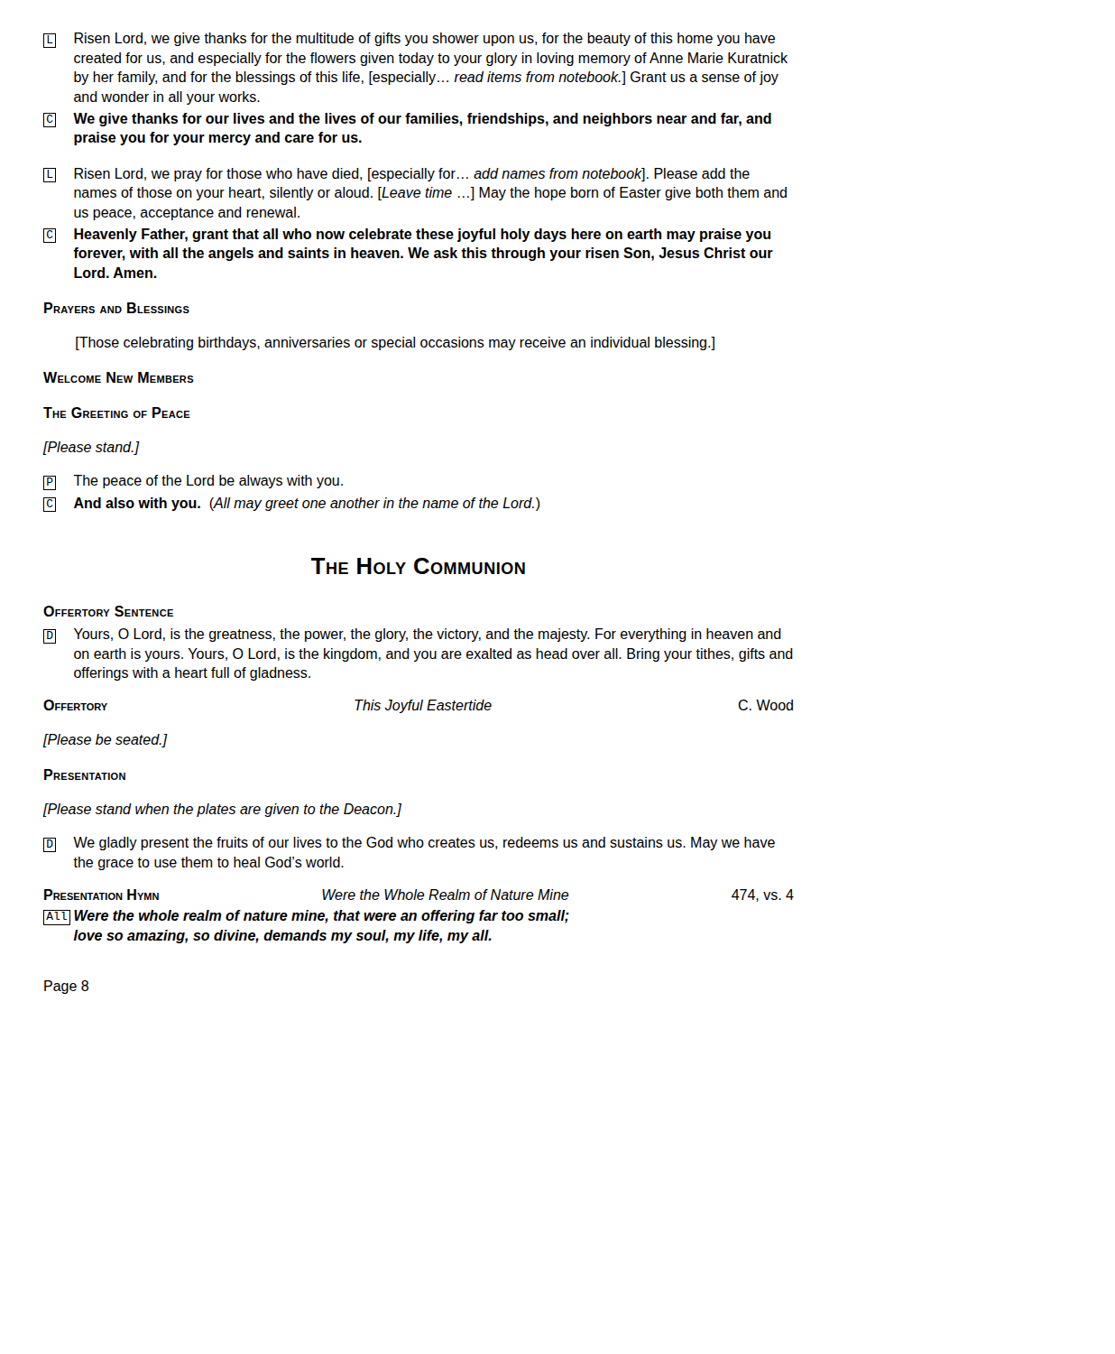L
Risen Lord, we give thanks for the multitude of gifts you shower upon us, for the beauty of this home you have created for us, and especially for the flowers given today to your glory in loving memory of Anne Marie Kuratnick by her family, and for the blessings of this life, [especially… read items from notebook.] Grant us a sense of joy and wonder in all your works.
C
We give thanks for our lives and the lives of our families, friendships, and neighbors near and far, and praise you for your mercy and care for us.
L
Risen Lord, we pray for those who have died, [especially for… add names from notebook]. Please add the names of those on your heart, silently or aloud. [Leave time …] May the hope born of Easter give both them and us peace, acceptance and renewal.
C
Heavenly Father, grant that all who now celebrate these joyful holy days here on earth may praise you forever, with all the angels and saints in heaven. We ask this through your risen Son, Jesus Christ our Lord. Amen.
Prayers and Blessings
[Those celebrating birthdays, anniversaries or special occasions may receive an individual blessing.]
Welcome New Members
The Greeting of Peace
[Please stand.]
P
The peace of the Lord be always with you.
C
And also with you. (All may greet one another in the name of the Lord.)
The Holy Communion
Offertory Sentence
D
Yours, O Lord, is the greatness, the power, the glory, the victory, and the majesty. For everything in heaven and on earth is yours. Yours, O Lord, is the kingdom, and you are exalted as head over all. Bring your tithes, gifts and offerings with a heart full of gladness.
Offertory
This Joyful Eastertide
C. Wood
[Please be seated.]
Presentation
[Please stand when the plates are given to the Deacon.]
D
We gladly present the fruits of our lives to the God who creates us, redeems us and sustains us. May we have the grace to use them to heal God’s world.
Presentation Hymn
Were the Whole Realm of Nature Mine
474, vs. 4
All
Were the whole realm of nature mine, that were an offering far too small;
love so amazing, so divine, demands my soul, my life, my all.
Page 8